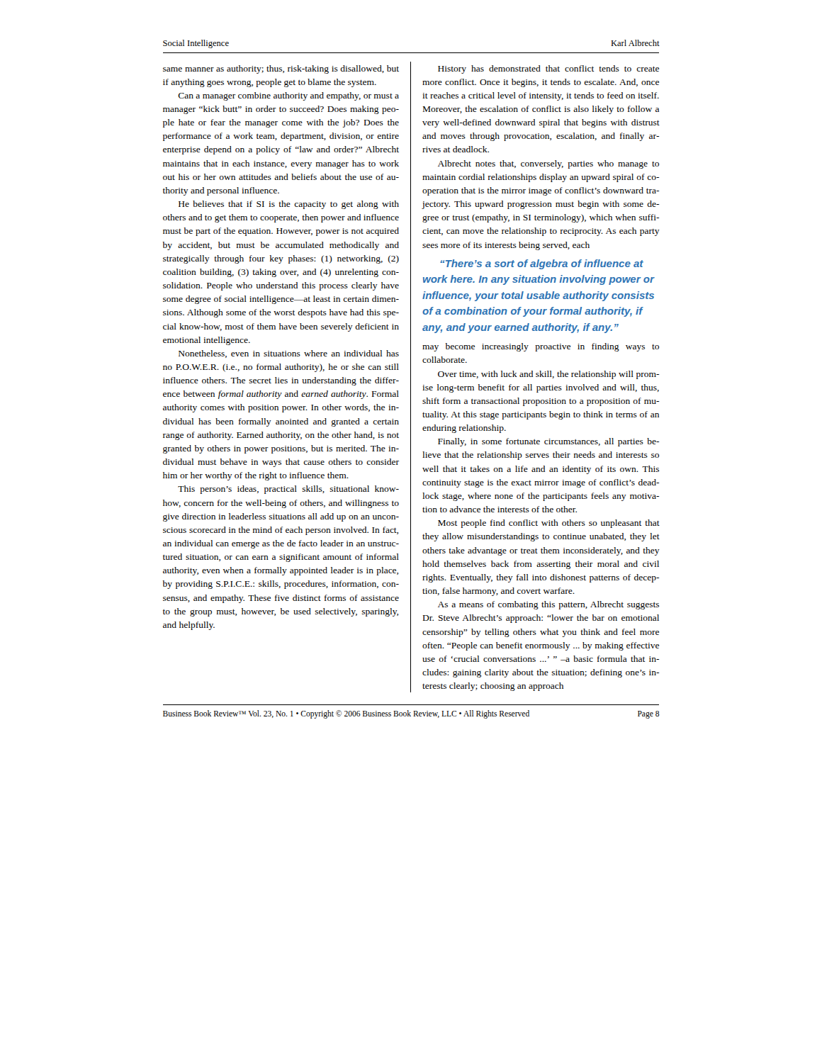Social Intelligence
Karl Albrecht
same manner as authority; thus, risk-taking is disallowed, but if anything goes wrong, people get to blame the system.
Can a manager combine authority and empathy, or must a manager “kick butt” in order to succeed? Does making people hate or fear the manager come with the job? Does the performance of a work team, department, division, or entire enterprise depend on a policy of “law and order?” Albrecht maintains that in each instance, every manager has to work out his or her own attitudes and beliefs about the use of authority and personal influence.
He believes that if SI is the capacity to get along with others and to get them to cooperate, then power and influence must be part of the equation. However, power is not acquired by accident, but must be accumulated methodically and strategically through four key phases: (1) networking, (2) coalition building, (3) taking over, and (4) unrelenting consolidation. People who understand this process clearly have some degree of social intelligence—at least in certain dimensions. Although some of the worst despots have had this special know-how, most of them have been severely deficient in emotional intelligence.
Nonetheless, even in situations where an individual has no P.O.W.E.R. (i.e., no formal authority), he or she can still influence others. The secret lies in understanding the difference between formal authority and earned authority. Formal authority comes with position power. In other words, the individual has been formally anointed and granted a certain range of authority. Earned authority, on the other hand, is not granted by others in power positions, but is merited. The individual must behave in ways that cause others to consider him or her worthy of the right to influence them.
This person’s ideas, practical skills, situational know-how, concern for the well-being of others, and willingness to give direction in leaderless situations all add up on an unconscious scorecard in the mind of each person involved. In fact, an individual can emerge as the de facto leader in an unstructured situation, or can earn a significant amount of informal authority, even when a formally appointed leader is in place, by providing S.P.I.C.E.: skills, procedures, information, consensus, and empathy. These five distinct forms of assistance to the group must, however, be used selectively, sparingly, and helpfully.
History has demonstrated that conflict tends to create more conflict. Once it begins, it tends to escalate. And, once it reaches a critical level of intensity, it tends to feed on itself. Moreover, the escalation of conflict is also likely to follow a very well-defined downward spiral that begins with distrust and moves through provocation, escalation, and finally arrives at deadlock.
Albrecht notes that, conversely, parties who manage to maintain cordial relationships display an upward spiral of cooperation that is the mirror image of conflict’s downward trajectory. This upward progression must begin with some degree or trust (empathy, in SI terminology), which when sufficient, can move the relationship to reciprocity. As each party sees more of its interests being served, each
“There’s a sort of algebra of influence at work here. In any situation involving power or influence, your total usable authority consists of a combination of your formal authority, if any, and your earned authority, if any.”
may become increasingly proactive in finding ways to collaborate.
Over time, with luck and skill, the relationship will promise long-term benefit for all parties involved and will, thus, shift form a transactional proposition to a proposition of mutuality. At this stage participants begin to think in terms of an enduring relationship.
Finally, in some fortunate circumstances, all parties believe that the relationship serves their needs and interests so well that it takes on a life and an identity of its own. This continuity stage is the exact mirror image of conflict’s deadlock stage, where none of the participants feels any motivation to advance the interests of the other.
Most people find conflict with others so unpleasant that they allow misunderstandings to continue unabated, they let others take advantage or treat them inconsiderately, and they hold themselves back from asserting their moral and civil rights. Eventually, they fall into dishonest patterns of deception, false harmony, and covert warfare.
As a means of combating this pattern, Albrecht suggests Dr. Steve Albrecht’s approach: “lower the bar on emotional censorship” by telling others what you think and feel more often. “People can benefit enormously ... by making effective use of ‘crucial conversations ...’ ” –a basic formula that includes: gaining clarity about the situation; defining one’s interests clearly; choosing an approach
Business Book Review™ Vol. 23, No. 1 • Copyright © 2006 Business Book Review, LLC • All Rights Reserved
Page 8